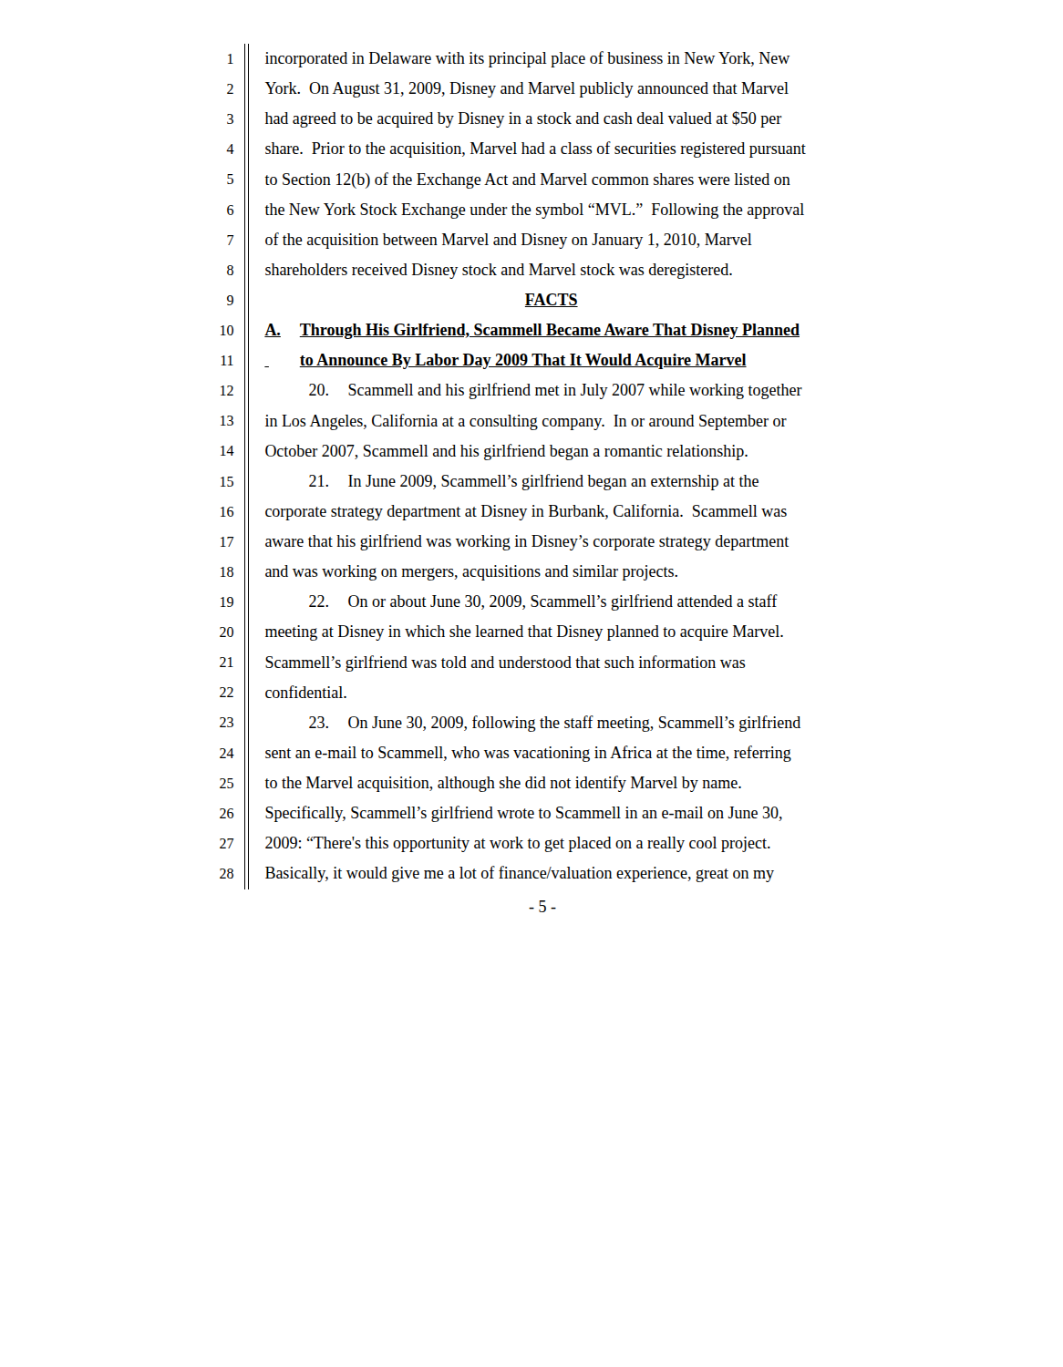1
2
3
4
5
6
7
8
9
10
11
12
13
14
15
16
17
18
19
20
21
22
23
24
25
26
27
28
incorporated in Delaware with its principal place of business in New York, New
York. On August 31, 2009, Disney and Marvel publicly announced that Marvel
had agreed to be acquired by Disney in a stock and cash deal valued at $50 per
share. Prior to the acquisition, Marvel had a class of securities registered pursuant
to Section 12(b) of the Exchange Act and Marvel common shares were listed on
the New York Stock Exchange under the symbol “MVL.” Following the approval
of the acquisition between Marvel and Disney on January 1, 2010, Marvel
shareholders received Disney stock and Marvel stock was deregistered.
FACTS
A.
Through His Girlfriend, Scammell Became Aware That Disney Planned
to Announce By Labor Day 2009 That It Would Acquire Marvel
20.
Scammell and his girlfriend met in July 2007 while working together
in Los Angeles, California at a consulting company. In or around September or
October 2007, Scammell and his girlfriend began a romantic relationship.
21.
In June 2009, Scammell’s girlfriend began an externship at the
corporate strategy department at Disney in Burbank, California. Scammell was
aware that his girlfriend was working in Disney’s corporate strategy department
and was working on mergers, acquisitions and similar projects.
22.
On or about June 30, 2009, Scammell’s girlfriend attended a staff
meeting at Disney in which she learned that Disney planned to acquire Marvel.
Scammell’s girlfriend was told and understood that such information was
confidential.
23.
On June 30, 2009, following the staff meeting, Scammell’s girlfriend
sent an e-mail to Scammell, who was vacationing in Africa at the time, referring
to the Marvel acquisition, although she did not identify Marvel by name.
Specifically, Scammell’s girlfriend wrote to Scammell in an e-mail on June 30,
2009: “There's this opportunity at work to get placed on a really cool project.
Basically, it would give me a lot of finance/valuation experience, great on my
- 5 -